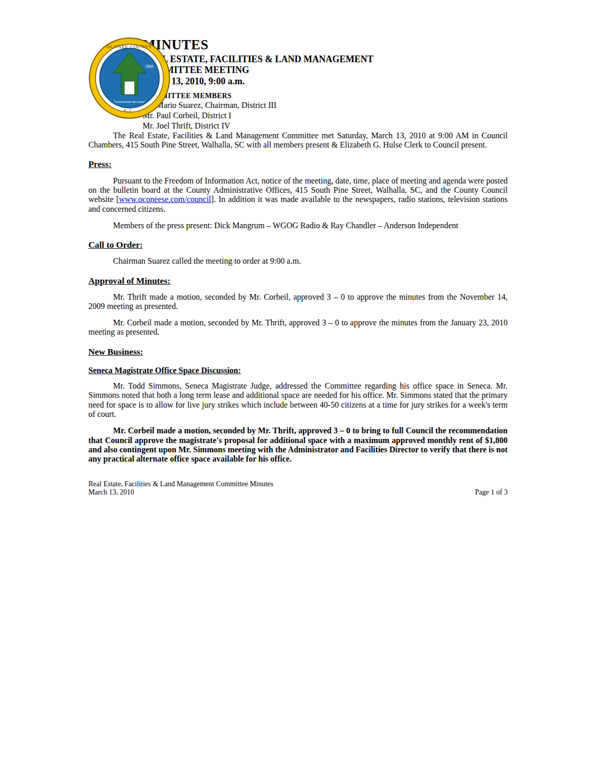OCONEE COUNTY S.C. 1868 "Land beside the water"
MINUTES
REAL ESTATE, FACILITIES & LAND MANAGEMENT
COMMITTEE MEETING
March 13, 2010, 9:00 a.m.
COMMITTEE MEMBERS
Mr. Mario Suarez, Chairman, District III
Mr. Paul Corbeil, District I
Mr. Joel Thrift, District IV
The Real Estate, Facilities & Land Management Committee met Saturday, March 13, 2010 at 9:00 AM in Council Chambers, 415 South Pine Street, Walhalla, SC with all members present & Elizabeth G. Hulse Clerk to Council present.
Press:
Pursuant to the Freedom of Information Act, notice of the meeting, date, time, place of meeting and agenda were posted on the bulletin board at the County Administrative Offices, 415 South Pine Street, Walhalla, SC, and the County Council website [www.oconeese.com/council]. In addition it was made available to the newspapers, radio stations, television stations and concerned citizens.
Members of the press present: Dick Mangrum – WGOG Radio & Ray Chandler – Anderson Independent
Call to Order:
Chairman Suarez called the meeting to order at 9:00 a.m.
Approval of Minutes:
Mr. Thrift made a motion, seconded by Mr. Corbeil, approved 3 – 0 to approve the minutes from the November 14, 2009 meeting as presented.
Mr. Corbeil made a motion, seconded by Mr. Thrift, approved 3 – 0 to approve the minutes from the January 23, 2010 meeting as presented.
New Business:
Seneca Magistrate Office Space Discussion:
Mr. Todd Simmons, Seneca Magistrate Judge, addressed the Committee regarding his office space in Seneca. Mr. Simmons noted that both a long term lease and additional space are needed for his office. Mr. Simmons stated that the primary need for space is to allow for live jury strikes which include between 40-50 citizens at a time for jury strikes for a week's term of court.
Mr. Corbeil made a motion, seconded by Mr. Thrift, approved 3 – 0 to bring to full Council the recommendation that Council approve the magistrate's proposal for additional space with a maximum approved monthly rent of $1,800 and also contingent upon Mr. Simmons meeting with the Administrator and Facilities Director to verify that there is not any practical alternate office space available for his office.
Real Estate, Facilities & Land Management Committee Minutes
March 13, 2010
Page 1 of 3